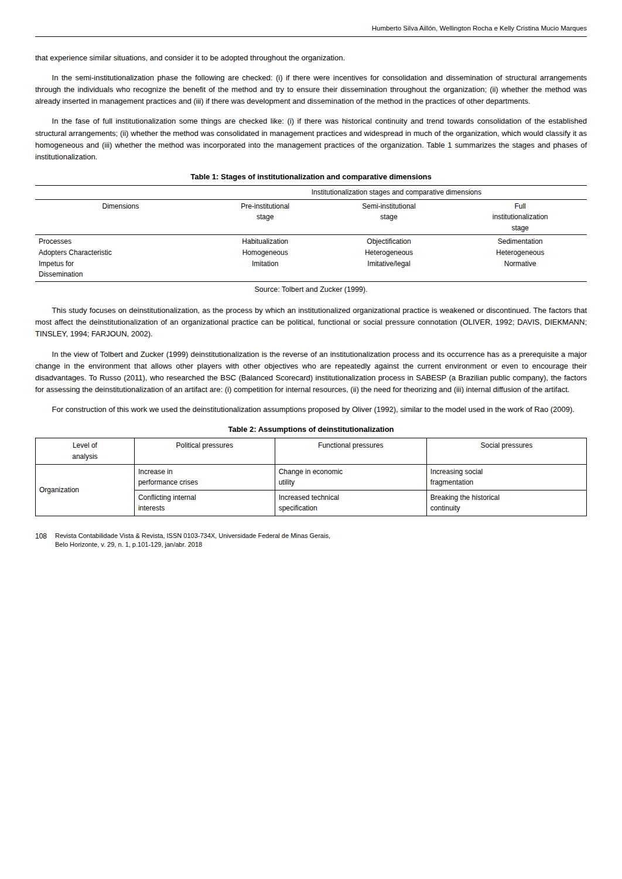Humberto Silva Aillón, Wellington Rocha e Kelly Cristina Mucio Marques
that experience similar situations, and consider it to be adopted throughout the organization.
In the semi-institutionalization phase the following are checked: (i) if there were incentives for consolidation and dissemination of structural arrangements through the individuals who recognize the benefit of the method and try to ensure their dissemination throughout the organization; (ii) whether the method was already inserted in management practices and (iii) if there was development and dissemination of the method in the practices of other departments.
In the fase of full institutionalization some things are checked like: (i) if there was historical continuity and trend towards consolidation of the established structural arrangements; (ii) whether the method was consolidated in management practices and widespread in much of the organization, which would classify it as homogeneous and (iii) whether the method was incorporated into the management practices of the organization. Table 1 summarizes the stages and phases of institutionalization.
Table 1: Stages of institutionalization and comparative dimensions
| | Institutionalization stages and comparative dimensions |
| --- | --- |
| Dimensions | Pre-institutional stage | Semi-institutional stage | Full institutionalization stage |
| Processes Adopters Characteristic Impetus for Dissemination | Habitualization Homogeneous Imitation | Objectification Heterogeneous Imitative/legal | Sedimentation Heterogeneous Normative |
Source: Tolbert and Zucker (1999).
This study focuses on deinstitutionalization, as the process by which an institutionalized organizational practice is weakened or discontinued. The factors that most affect the deinstitutionalization of an organizational practice can be political, functional or social pressure connotation (OLIVER, 1992; DAVIS, DIEKMANN; TINSLEY, 1994; FARJOUN, 2002).
In the view of Tolbert and Zucker (1999) deinstitutionalization is the reverse of an institutionalization process and its occurrence has as a prerequisite a major change in the environment that allows other players with other objectives who are repeatedly against the current environment or even to encourage their disadvantages. To Russo (2011), who researched the BSC (Balanced Scorecard) institutionalization process in SABESP (a Brazilian public company), the factors for assessing the deinstitutionalization of an artifact are: (i) competition for internal resources, (ii) the need for theorizing and (iii) internal diffusion of the artifact.
For construction of this work we used the deinstitutionalization assumptions proposed by Oliver (1992), similar to the model used in the work of Rao (2009).
Table 2: Assumptions of deinstitutionalization
| Level of analysis | Political pressures | Functional pressures | Social pressures |
| --- | --- | --- | --- |
| Organization | Increase in performance crises | Change in economic utility | Increasing social fragmentation |
| Conflicting internal interests | Increased technical specification | Breaking the historical continuity |
108
Revista Contabilidade Vista & Revista, ISSN 0103-734X, Universidade Federal de Minas Gerais,
Belo Horizonte, v. 29, n. 1, p.101-129, jan/abr. 2018